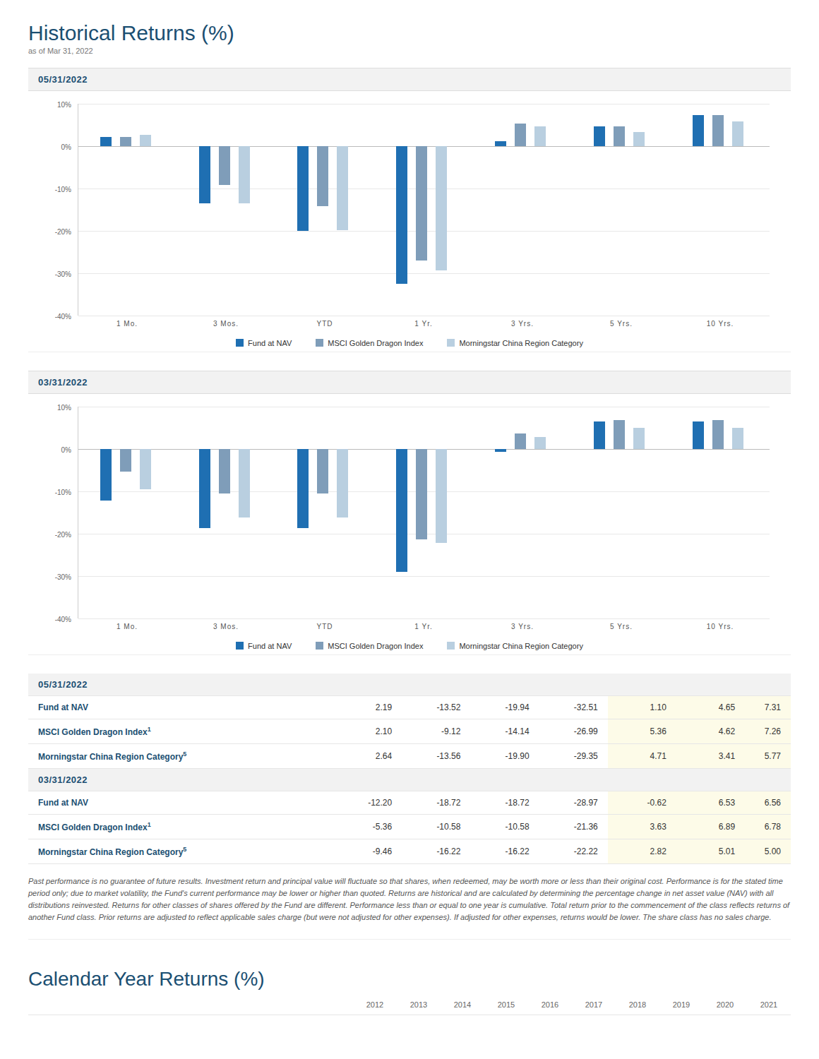Historical Returns (%)
as of Mar 31, 2022
05/31/2022
10%
0%
-10%
-20%
-30%
-40%
1 Mo.
3 Mos.
YTD
1 Yr.
3 Yrs.
5 Yrs.
10 Yrs.
Fund at NAV
MSCI Golden Dragon Index
Morningstar China Region Category
03/31/2022
10%
0%
-10%
-20%
-30%
-40%
1 Mo.
3 Mos.
YTD
1 Yr.
3 Yrs.
5 Yrs.
10 Yrs.
Fund at NAV
MSCI Golden Dragon Index
Morningstar China Region Category
| 05/31/2022 |
| Fund at NAV | 2.19 | -13.52 | -19.94 | -32.51 | 1.10 | 4.65 | 7.31 |
| MSCI Golden Dragon Index 1 | 2.10 | -9.12 | -14.14 | -26.99 | 5.36 | 4.62 | 7.26 |
| Morningstar China Region Category 5 | 2.64 | -13.56 | -19.90 | -29.35 | 4.71 | 3.41 | 5.77 |
| 03/31/2022 |
| Fund at NAV | -12.20 | -18.72 | -18.72 | -28.97 | -0.62 | 6.53 | 6.56 |
| MSCI Golden Dragon Index 1 | -5.36 | -10.58 | -10.58 | -21.36 | 3.63 | 6.89 | 6.78 |
| Morningstar China Region Category 5 | -9.46 | -16.22 | -16.22 | -22.22 | 2.82 | 5.01 | 5.00 |
Past performance is no guarantee of future results. Investment return and principal value will fluctuate so that shares, when redeemed, may be worth more or less than their original cost. Performance is for the stated time period only; due to market volatility, the Fund's current performance may be lower or higher than quoted. Returns are historical and are calculated by determining the percentage change in net asset value (NAV) with all distributions reinvested. Returns for other classes of shares offered by the Fund are different. Performance less than or equal to one year is cumulative. Total return prior to the commencement of the class reflects returns of another Fund class. Prior returns are adjusted to reflect applicable sales charge (but were not adjusted for other expenses). If adjusted for other expenses, returns would be lower. The share class has no sales charge.
Calendar Year Returns (%)
2012
2013
2014
2015
2016
2017
2018
2019
2020
2021